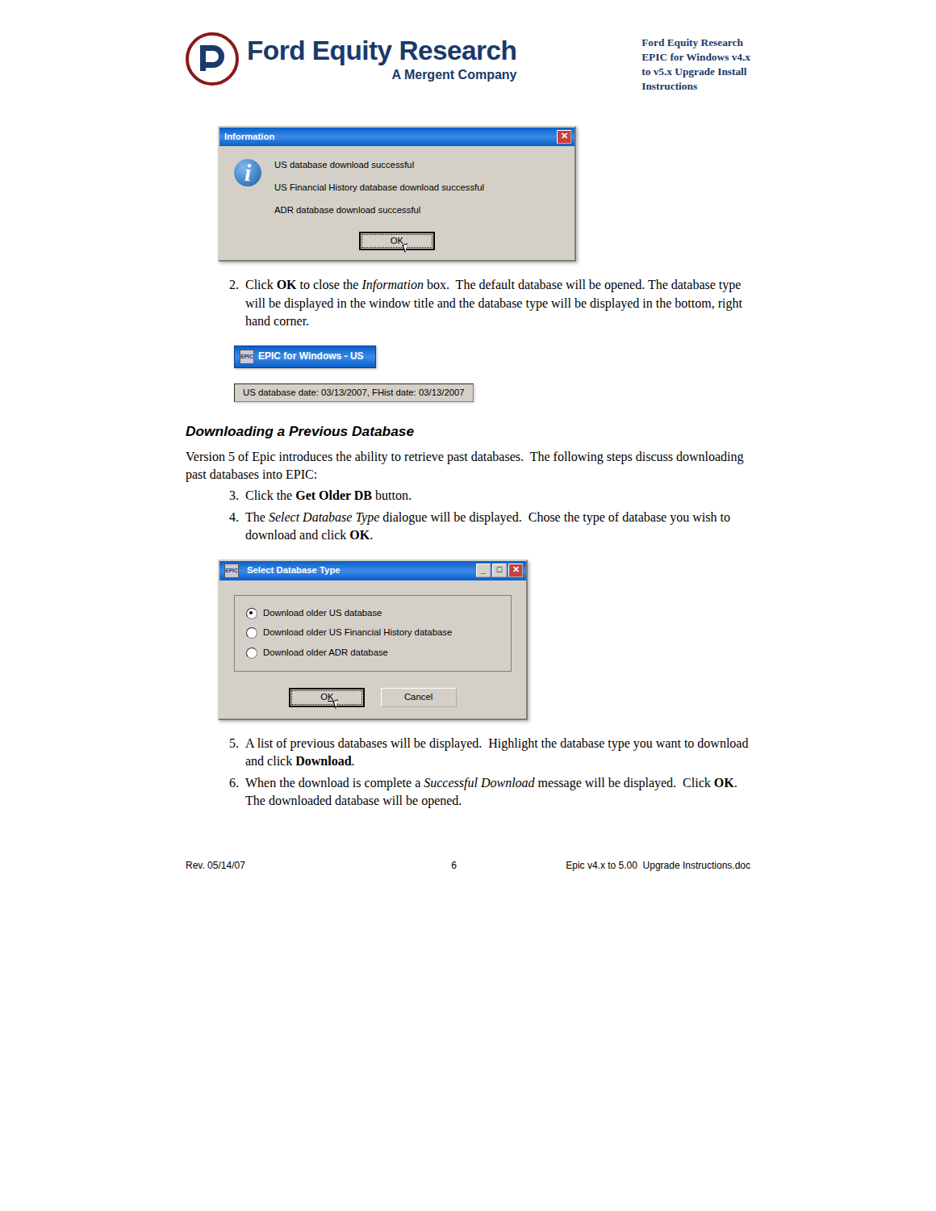Ford Equity Research
A Mergent Company
Ford Equity Research
EPIC for Windows v4.x
to v5.x Upgrade Install
Instructions
Information ✕
i
US database download successful
US Financial History database download successful
ADR database download successful
OK
2. Click OK to close the Information box. The default database will be opened. The database type will be displayed in the window title and the database type will be displayed in the bottom, right hand corner.
EPICEPIC for Windows - US
US database date: 03/13/2007, FHist date: 03/13/2007
Downloading a Previous Database
Version 5 of Epic introduces the ability to retrieve past databases. The following steps discuss downloading past databases into EPIC:
3. Click the Get Older DB button.
4. The Select Database Type dialogue will be displayed. Chose the type of database you wish to download and click OK.
EPICSelect Database Type _ □ ✕
Download older US database
Download older US Financial History database
Download older ADR database
OK Cancel
5. A list of previous databases will be displayed. Highlight the database type you want to download and click Download.
6. When the download is complete a Successful Download message will be displayed. Click OK. The downloaded database will be opened.
Rev. 05/14/07
6
Epic v4.x to 5.00 Upgrade Instructions.doc